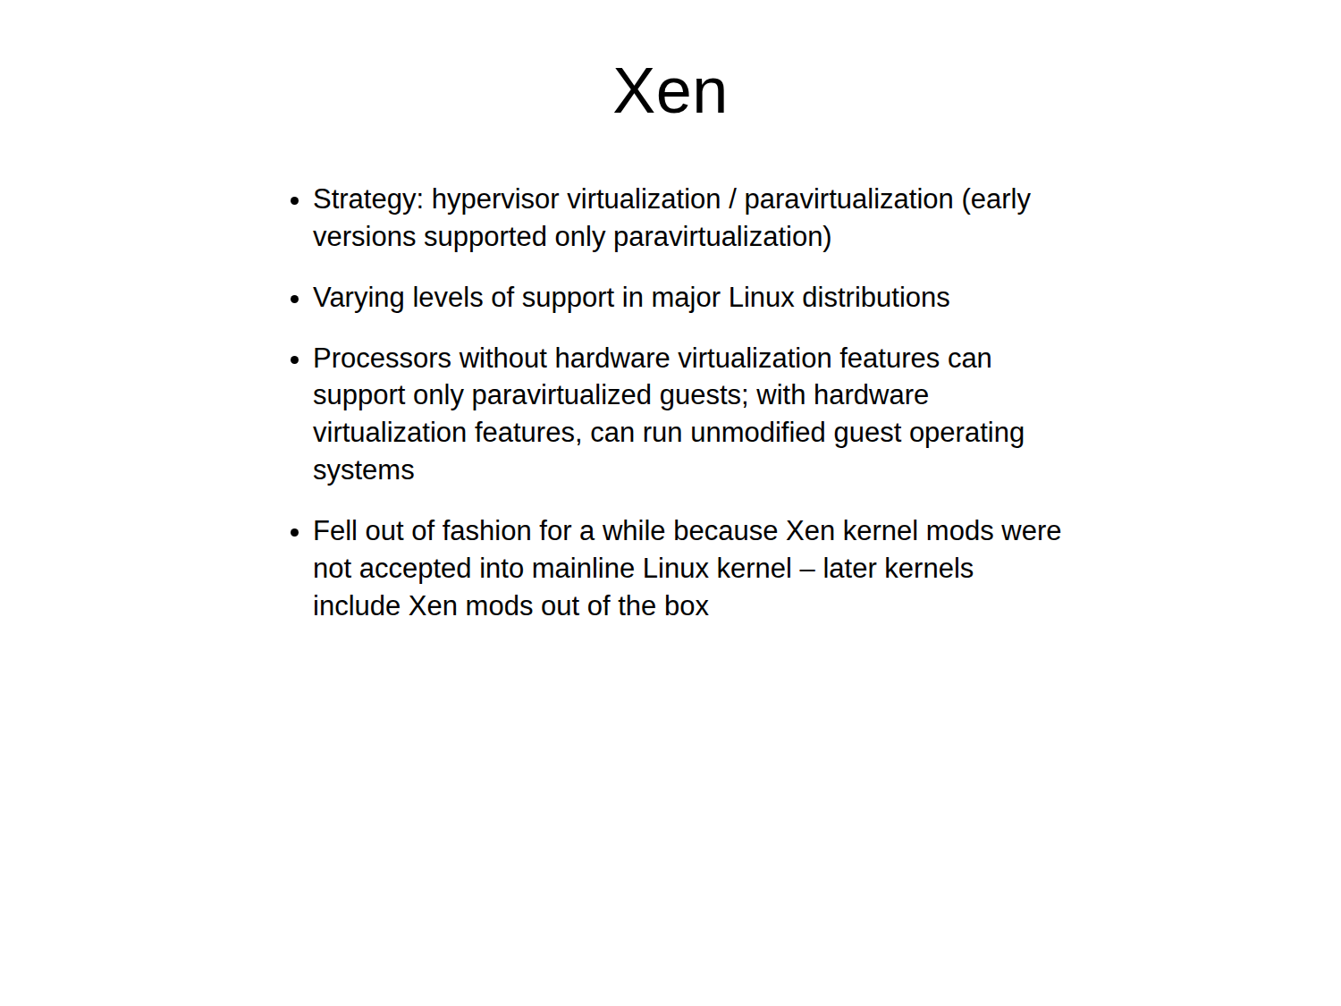Xen
Strategy: hypervisor virtualization / paravirtualization (early versions supported only paravirtualization)
Varying levels of support in major Linux distributions
Processors without hardware virtualization features can support only paravirtualized guests; with hardware virtualization features, can run unmodified guest operating systems
Fell out of fashion for a while because Xen kernel mods were not accepted into mainline Linux kernel – later kernels include Xen mods out of the box